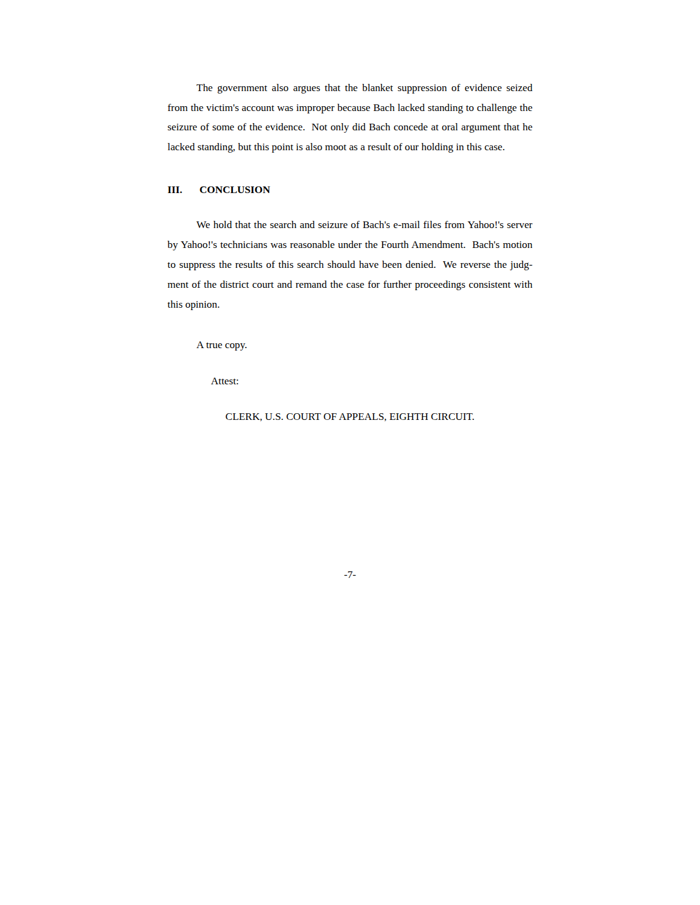The government also argues that the blanket suppression of evidence seized from the victim's account was improper because Bach lacked standing to challenge the seizure of some of the evidence. Not only did Bach concede at oral argument that he lacked standing, but this point is also moot as a result of our holding in this case.
III. CONCLUSION
We hold that the search and seizure of Bach's e-mail files from Yahoo!'s server by Yahoo!'s technicians was reasonable under the Fourth Amendment. Bach's motion to suppress the results of this search should have been denied. We reverse the judgment of the district court and remand the case for further proceedings consistent with this opinion.
A true copy.
Attest:
CLERK, U.S. COURT OF APPEALS, EIGHTH CIRCUIT.
-7-